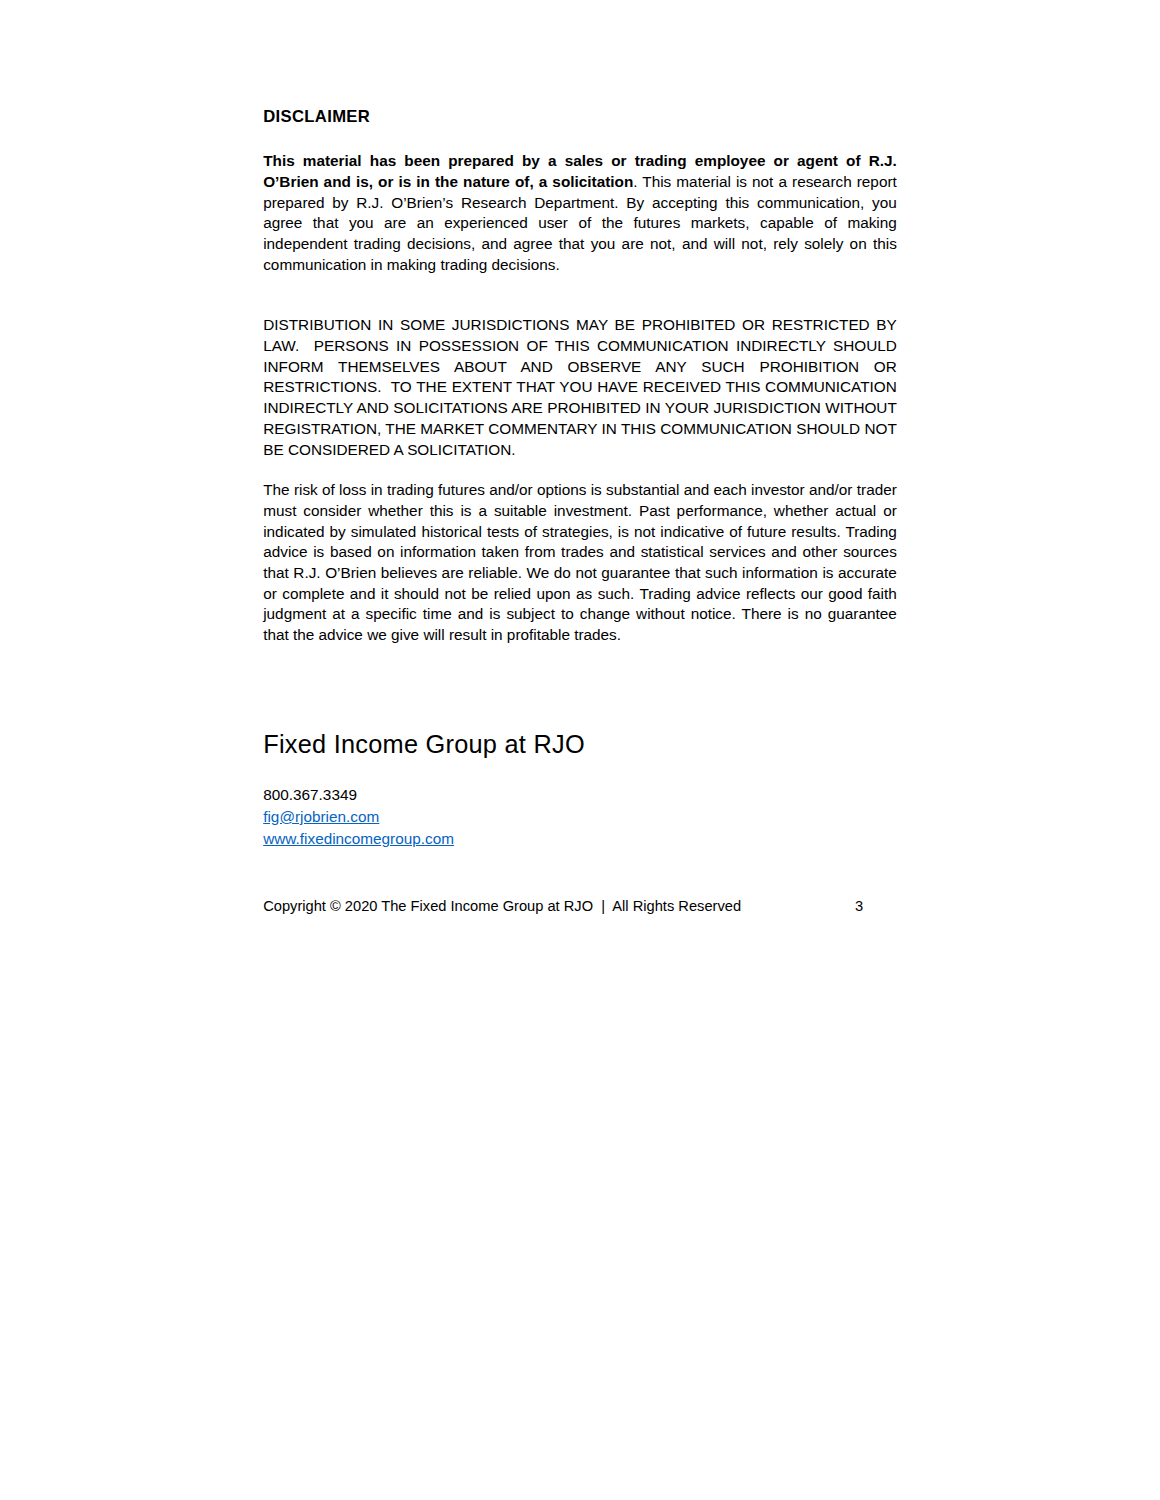DISCLAIMER
This material has been prepared by a sales or trading employee or agent of R.J. O’Brien and is, or is in the nature of, a solicitation. This material is not a research report prepared by R.J. O’Brien’s Research Department. By accepting this communication, you agree that you are an experienced user of the futures markets, capable of making independent trading decisions, and agree that you are not, and will not, rely solely on this communication in making trading decisions.
DISTRIBUTION IN SOME JURISDICTIONS MAY BE PROHIBITED OR RESTRICTED BY LAW. PERSONS IN POSSESSION OF THIS COMMUNICATION INDIRECTLY SHOULD INFORM THEMSELVES ABOUT AND OBSERVE ANY SUCH PROHIBITION OR RESTRICTIONS. TO THE EXTENT THAT YOU HAVE RECEIVED THIS COMMUNICATION INDIRECTLY AND SOLICITATIONS ARE PROHIBITED IN YOUR JURISDICTION WITHOUT REGISTRATION, THE MARKET COMMENTARY IN THIS COMMUNICATION SHOULD NOT BE CONSIDERED A SOLICITATION.
The risk of loss in trading futures and/or options is substantial and each investor and/or trader must consider whether this is a suitable investment. Past performance, whether actual or indicated by simulated historical tests of strategies, is not indicative of future results. Trading advice is based on information taken from trades and statistical services and other sources that R.J. O’Brien believes are reliable. We do not guarantee that such information is accurate or complete and it should not be relied upon as such. Trading advice reflects our good faith judgment at a specific time and is subject to change without notice. There is no guarantee that the advice we give will result in profitable trades.
Fixed Income Group at RJO
800.367.3349
fig@rjobrien.com
www.fixedincomegroup.com
Copyright © 2020 The Fixed Income Group at RJO | All Rights Reserved 3